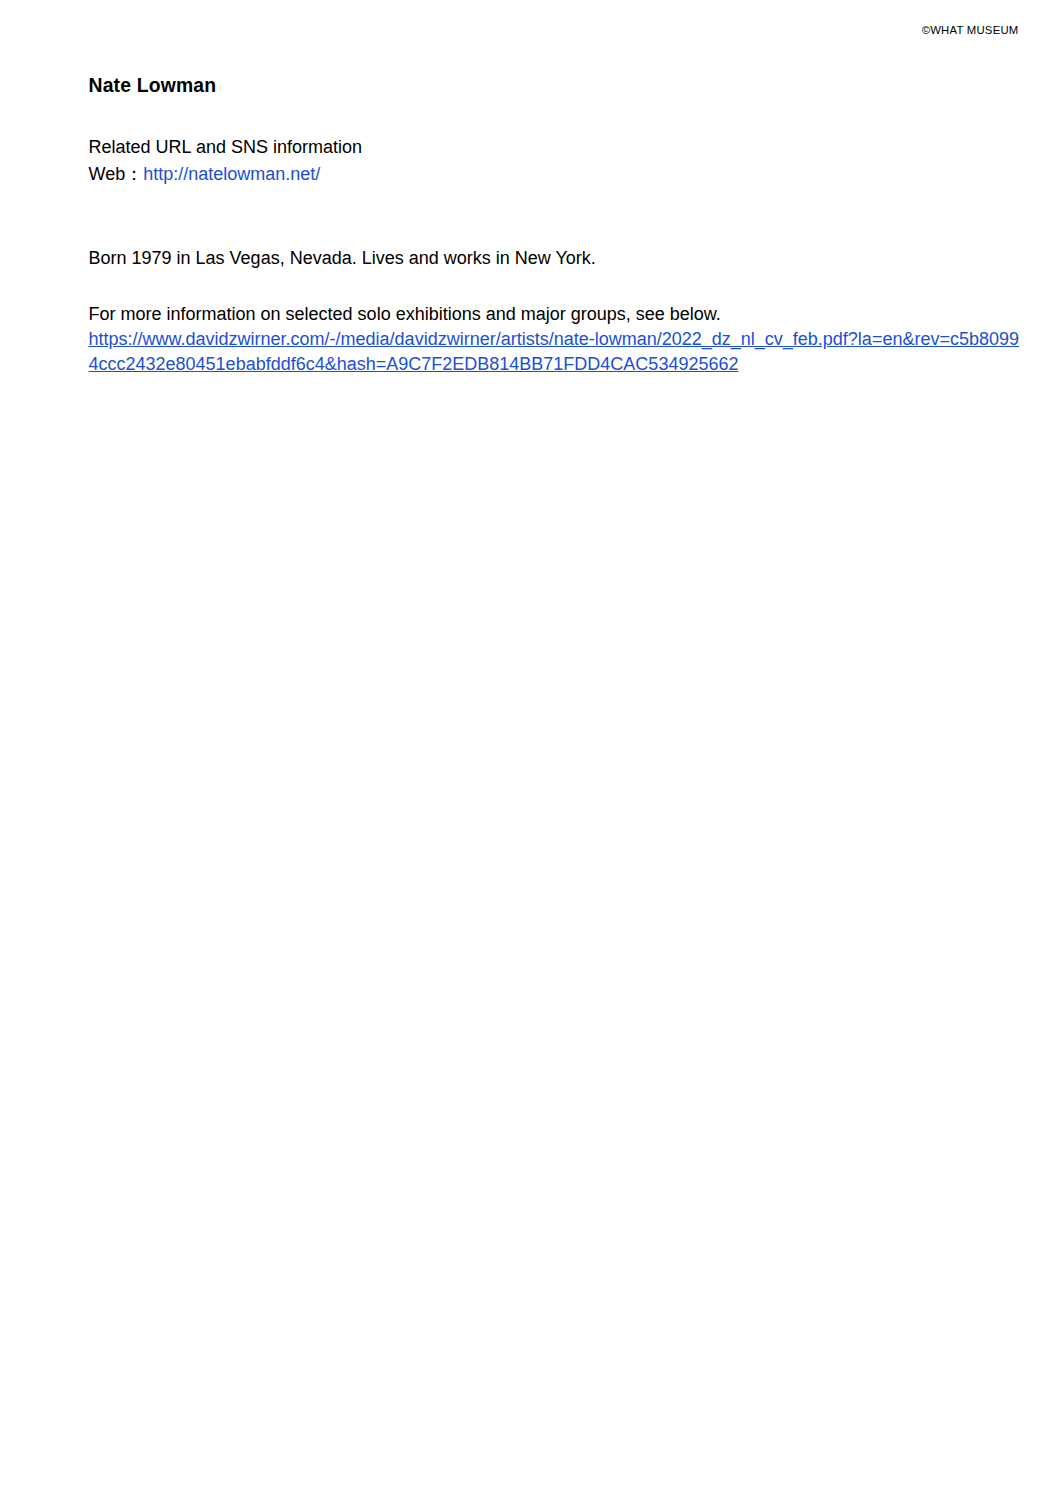©WHAT MUSEUM
Nate Lowman
Related URL and SNS information
Web：http://natelowman.net/
Born 1979 in Las Vegas, Nevada. Lives and works in New York.
For more information on selected solo exhibitions and major groups, see below.
https://www.davidzwirner.com/-/media/davidzwirner/artists/nate-lowman/2022_dz_nl_cv_feb.pdf?la=en&rev=c5b80994ccc2432e80451ebabfddf6c4&hash=A9C7F2EDB814BB71FDD4CAC534925662